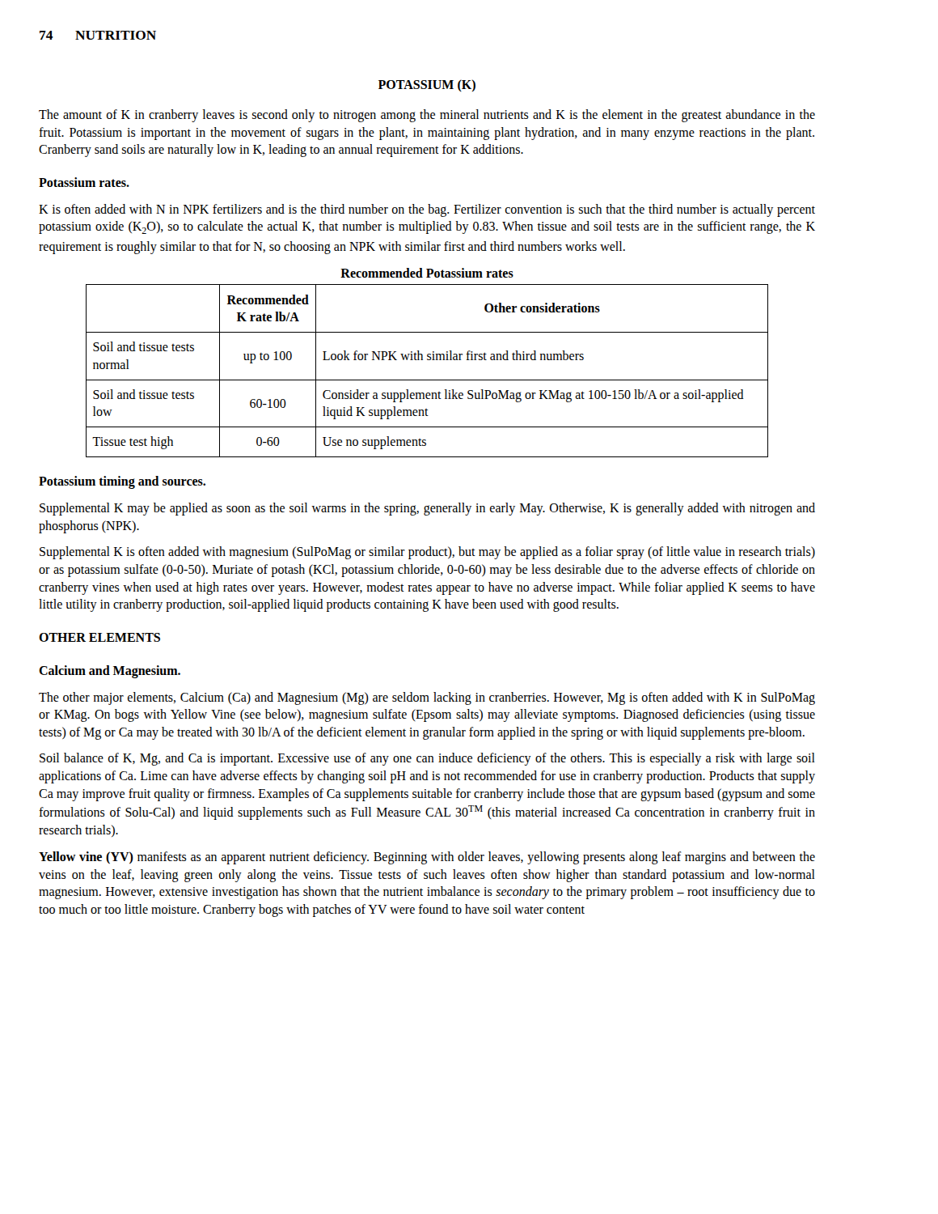74 NUTRITION
POTASSIUM (K)
The amount of K in cranberry leaves is second only to nitrogen among the mineral nutrients and K is the element in the greatest abundance in the fruit. Potassium is important in the movement of sugars in the plant, in maintaining plant hydration, and in many enzyme reactions in the plant. Cranberry sand soils are naturally low in K, leading to an annual requirement for K additions.
Potassium rates.
K is often added with N in NPK fertilizers and is the third number on the bag. Fertilizer convention is such that the third number is actually percent potassium oxide (K2O), so to calculate the actual K, that number is multiplied by 0.83. When tissue and soil tests are in the sufficient range, the K requirement is roughly similar to that for N, so choosing an NPK with similar first and third numbers works well.
Recommended Potassium rates
| | Recommended K rate lb/A | Other considerations |
| --- | --- | --- |
| Soil and tissue tests normal | up to 100 | Look for NPK with similar first and third numbers |
| Soil and tissue tests low | 60-100 | Consider a supplement like SulPoMag or KMag at 100-150 lb/A or a soil-applied liquid K supplement |
| Tissue test high | 0-60 | Use no supplements |
Potassium timing and sources.
Supplemental K may be applied as soon as the soil warms in the spring, generally in early May. Otherwise, K is generally added with nitrogen and phosphorus (NPK).
Supplemental K is often added with magnesium (SulPoMag or similar product), but may be applied as a foliar spray (of little value in research trials) or as potassium sulfate (0-0-50). Muriate of potash (KCl, potassium chloride, 0-0-60) may be less desirable due to the adverse effects of chloride on cranberry vines when used at high rates over years. However, modest rates appear to have no adverse impact. While foliar applied K seems to have little utility in cranberry production, soil-applied liquid products containing K have been used with good results.
OTHER ELEMENTS
Calcium and Magnesium.
The other major elements, Calcium (Ca) and Magnesium (Mg) are seldom lacking in cranberries. However, Mg is often added with K in SulPoMag or KMag. On bogs with Yellow Vine (see below), magnesium sulfate (Epsom salts) may alleviate symptoms. Diagnosed deficiencies (using tissue tests) of Mg or Ca may be treated with 30 lb/A of the deficient element in granular form applied in the spring or with liquid supplements pre-bloom.
Soil balance of K, Mg, and Ca is important. Excessive use of any one can induce deficiency of the others. This is especially a risk with large soil applications of Ca. Lime can have adverse effects by changing soil pH and is not recommended for use in cranberry production. Products that supply Ca may improve fruit quality or firmness. Examples of Ca supplements suitable for cranberry include those that are gypsum based (gypsum and some formulations of Solu-Cal) and liquid supplements such as Full Measure CAL 30TM (this material increased Ca concentration in cranberry fruit in research trials).
Yellow vine (YV) manifests as an apparent nutrient deficiency. Beginning with older leaves, yellowing presents along leaf margins and between the veins on the leaf, leaving green only along the veins. Tissue tests of such leaves often show higher than standard potassium and low-normal magnesium. However, extensive investigation has shown that the nutrient imbalance is secondary to the primary problem – root insufficiency due to too much or too little moisture. Cranberry bogs with patches of YV were found to have soil water content